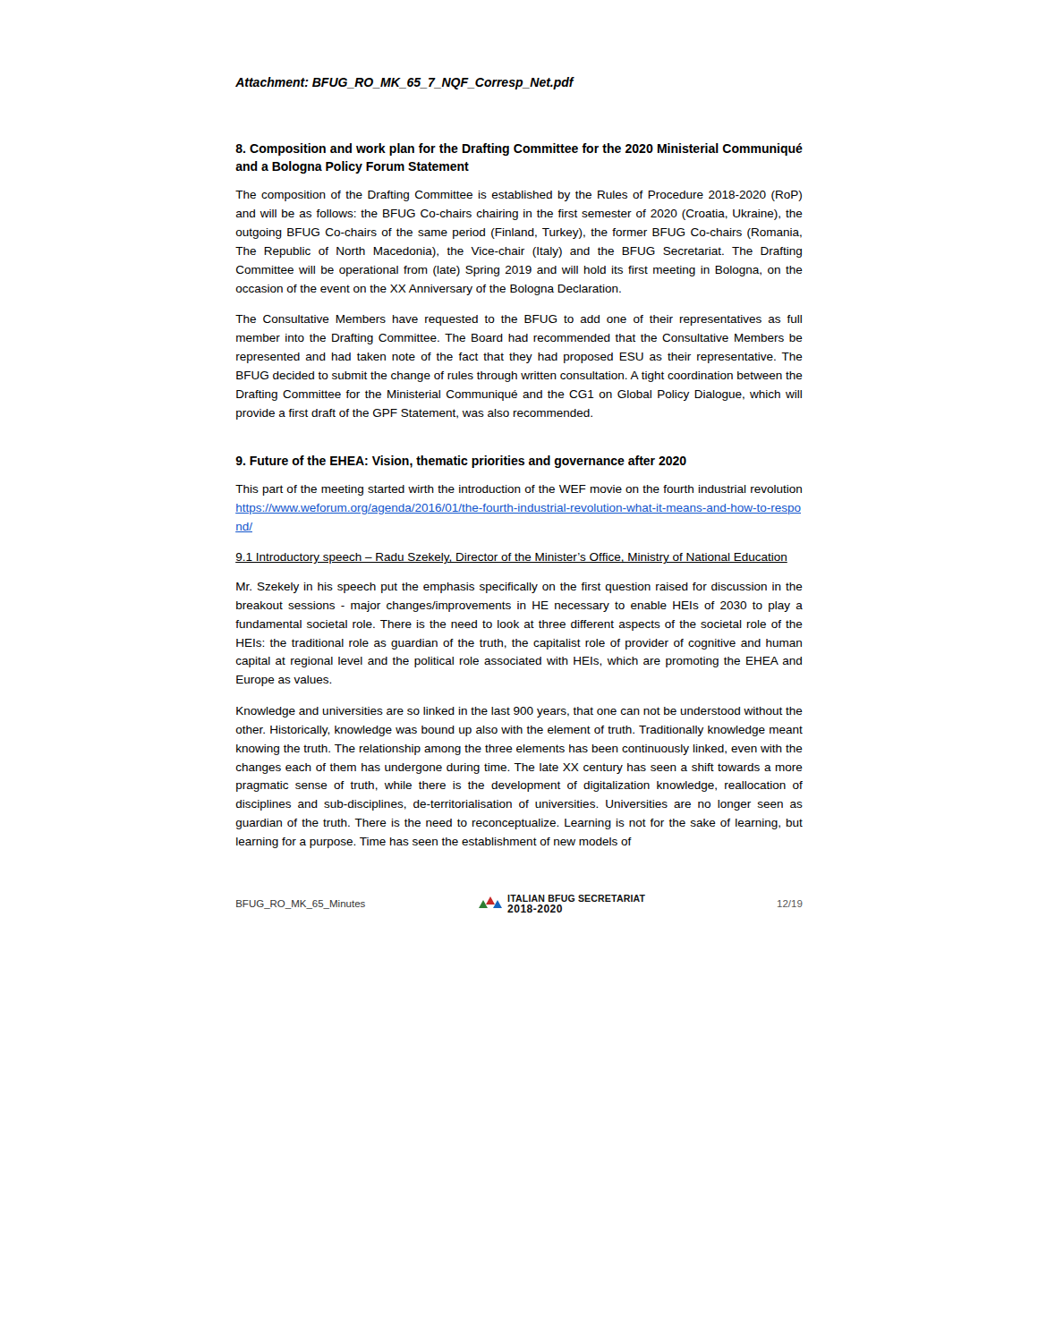Attachment: BFUG_RO_MK_65_7_NQF_Corresp_Net.pdf
8. Composition and work plan for the Drafting Committee for the 2020 Ministerial Communiqué and a Bologna Policy Forum Statement
The composition of the Drafting Committee is established by the Rules of Procedure 2018-2020 (RoP) and will be as follows: the BFUG Co-chairs chairing in the first semester of 2020 (Croatia, Ukraine), the outgoing BFUG Co-chairs of the same period (Finland, Turkey), the former BFUG Co-chairs (Romania, The Republic of North Macedonia), the Vice-chair (Italy) and the BFUG Secretariat. The Drafting Committee will be operational from (late) Spring 2019 and will hold its first meeting in Bologna, on the occasion of the event on the XX Anniversary of the Bologna Declaration.
The Consultative Members have requested to the BFUG to add one of their representatives as full member into the Drafting Committee. The Board had recommended that the Consultative Members be represented and had taken note of the fact that they had proposed ESU as their representative. The BFUG decided to submit the change of rules through written consultation. A tight coordination between the Drafting Committee for the Ministerial Communiqué and the CG1 on Global Policy Dialogue, which will provide a first draft of the GPF Statement, was also recommended.
9. Future of the EHEA: Vision, thematic priorities and governance after 2020
This part of the meeting started wirth the introduction of the WEF movie on the fourth industrial revolution https://www.weforum.org/agenda/2016/01/the-fourth-industrial-revolution-what-it-means-and-how-to-respond/
9.1 Introductory speech – Radu Szekely, Director of the Minister’s Office, Ministry of National Education
Mr. Szekely in his speech put the emphasis specifically on the first question raised for discussion in the breakout sessions - major changes/improvements in HE necessary to enable HEIs of 2030 to play a fundamental societal role. There is the need to look at three different aspects of the societal role of the HEIs: the traditional role as guardian of the truth, the capitalist role of provider of cognitive and human capital at regional level and the political role associated with HEIs, which are promoting the EHEA and Europe as values.
Knowledge and universities are so linked in the last 900 years, that one can not be understood without the other. Historically, knowledge was bound up also with the element of truth. Traditionally knowledge meant knowing the truth. The relationship among the three elements has been continuously linked, even with the changes each of them has undergone during time. The late XX century has seen a shift towards a more pragmatic sense of truth, while there is the development of digitalization knowledge, reallocation of disciplines and sub-disciplines, de-territorialisation of universities. Universities are no longer seen as guardian of the truth. There is the need to reconceptualize. Learning is not for the sake of learning, but learning for a purpose. Time has seen the establishment of new models of
BFUG_RO_MK_65_Minutes
ITALIAN BFUG SECRETARIAT
2018-2020
12/19